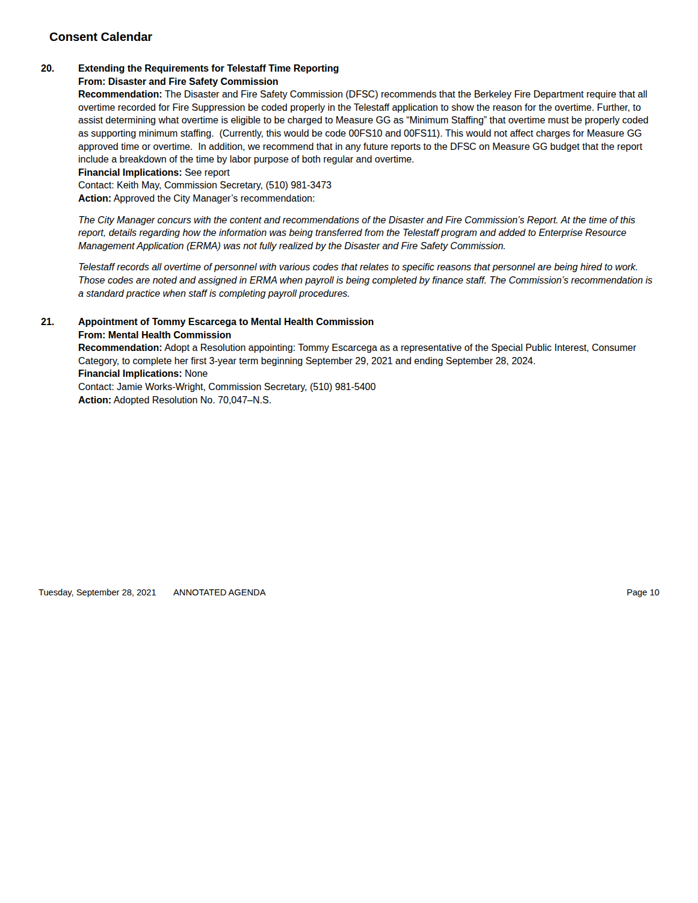Consent Calendar
20.
Extending the Requirements for Telestaff Time Reporting
From: Disaster and Fire Safety Commission
Recommendation: The Disaster and Fire Safety Commission (DFSC) recommends that the Berkeley Fire Department require that all overtime recorded for Fire Suppression be coded properly in the Telestaff application to show the reason for the overtime. Further, to assist determining what overtime is eligible to be charged to Measure GG as “Minimum Staffing” that overtime must be properly coded as supporting minimum staffing. (Currently, this would be code 00FS10 and 00FS11). This would not affect charges for Measure GG approved time or overtime. In addition, we recommend that in any future reports to the DFSC on Measure GG budget that the report include a breakdown of the time by labor purpose of both regular and overtime.
Financial Implications: See report
Contact: Keith May, Commission Secretary, (510) 981-3473
Action: Approved the City Manager’s recommendation:
The City Manager concurs with the content and recommendations of the Disaster and Fire Commission’s Report. At the time of this report, details regarding how the information was being transferred from the Telestaff program and added to Enterprise Resource Management Application (ERMA) was not fully realized by the Disaster and Fire Safety Commission.
Telestaff records all overtime of personnel with various codes that relates to specific reasons that personnel are being hired to work. Those codes are noted and assigned in ERMA when payroll is being completed by finance staff. The Commission’s recommendation is a standard practice when staff is completing payroll procedures.
21.
Appointment of Tommy Escarcega to Mental Health Commission
From: Mental Health Commission
Recommendation: Adopt a Resolution appointing: Tommy Escarcega as a representative of the Special Public Interest, Consumer Category, to complete her first 3-year term beginning September 29, 2021 and ending September 28, 2024.
Financial Implications: None
Contact: Jamie Works-Wright, Commission Secretary, (510) 981-5400
Action: Adopted Resolution No. 70,047–N.S.
Tuesday, September 28, 2021 ANNOTATED AGENDA
Page 10